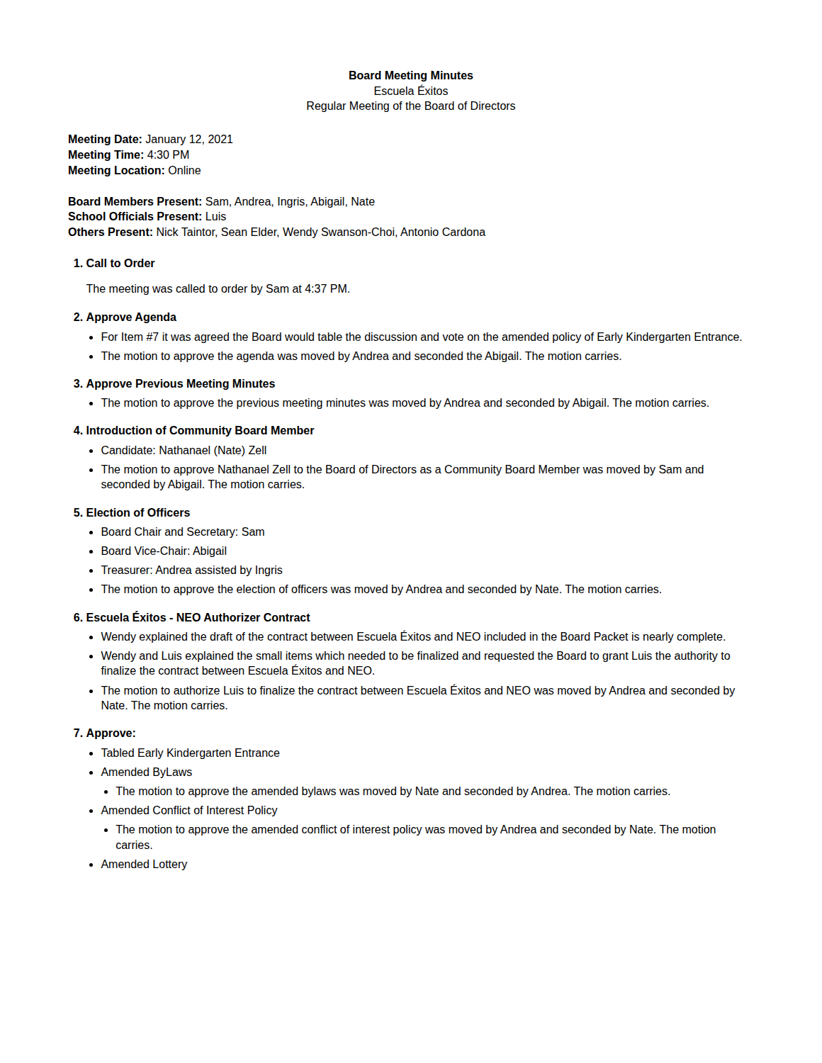Board Meeting Minutes
Escuela Éxitos
Regular Meeting of the Board of Directors
Meeting Date: January 12, 2021
Meeting Time: 4:30 PM
Meeting Location: Online
Board Members Present: Sam, Andrea, Ingris, Abigail, Nate
School Officials Present: Luis
Others Present: Nick Taintor, Sean Elder, Wendy Swanson-Choi, Antonio Cardona
Call to Order
The meeting was called to order by Sam at 4:37 PM.
Approve Agenda
For Item #7 it was agreed the Board would table the discussion and vote on the amended policy of Early Kindergarten Entrance.
The motion to approve the agenda was moved by Andrea and seconded the Abigail. The motion carries.
Approve Previous Meeting Minutes
The motion to approve the previous meeting minutes was moved by Andrea and seconded by Abigail. The motion carries.
Introduction of Community Board Member
Candidate: Nathanael (Nate) Zell
The motion to approve Nathanael Zell to the Board of Directors as a Community Board Member was moved by Sam and seconded by Abigail. The motion carries.
Election of Officers
Board Chair and Secretary: Sam
Board Vice-Chair: Abigail
Treasurer: Andrea assisted by Ingris
The motion to approve the election of officers was moved by Andrea and seconded by Nate. The motion carries.
Escuela Éxitos - NEO Authorizer Contract
Wendy explained the draft of the contract between Escuela Éxitos and NEO included in the Board Packet is nearly complete.
Wendy and Luis explained the small items which needed to be finalized and requested the Board to grant Luis the authority to finalize the contract between Escuela Éxitos and NEO.
The motion to authorize Luis to finalize the contract between Escuela Éxitos and NEO was moved by Andrea and seconded by Nate. The motion carries.
Approve:
Tabled Early Kindergarten Entrance
Amended ByLaws
The motion to approve the amended bylaws was moved by Nate and seconded by Andrea. The motion carries.
Amended Conflict of Interest Policy
The motion to approve the amended conflict of interest policy was moved by Andrea and seconded by Nate. The motion carries.
Amended Lottery